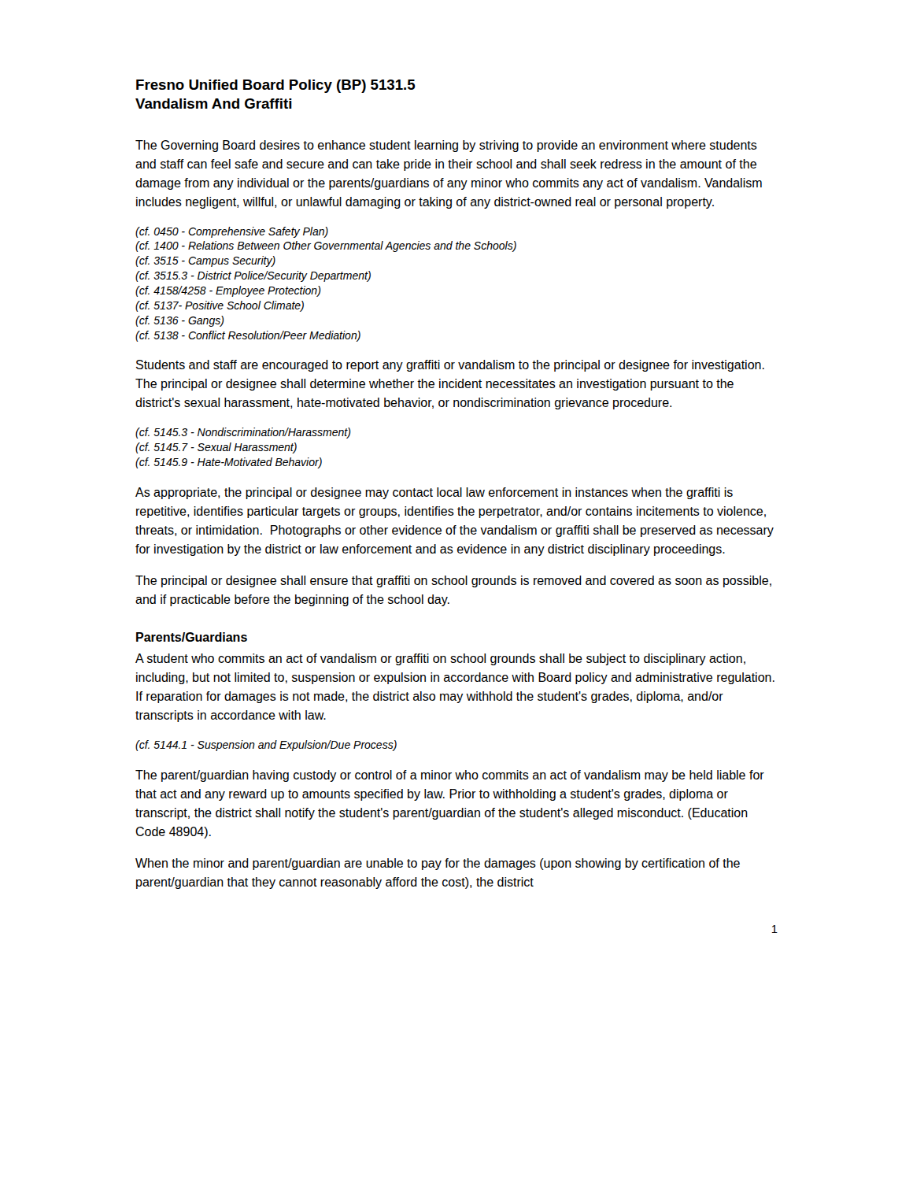Fresno Unified Board Policy (BP) 5131.5
Vandalism And Graffiti
The Governing Board desires to enhance student learning by striving to provide an environment where students and staff can feel safe and secure and can take pride in their school and shall seek redress in the amount of the damage from any individual or the parents/guardians of any minor who commits any act of vandalism. Vandalism includes negligent, willful, or unlawful damaging or taking of any district-owned real or personal property.
(cf. 0450 - Comprehensive Safety Plan) (cf. 1400 - Relations Between Other Governmental Agencies and the Schools) (cf. 3515 - Campus Security) (cf. 3515.3 - District Police/Security Department) (cf. 4158/4258 - Employee Protection) (cf. 5137- Positive School Climate) (cf. 5136 - Gangs) (cf. 5138 - Conflict Resolution/Peer Mediation)
Students and staff are encouraged to report any graffiti or vandalism to the principal or designee for investigation. The principal or designee shall determine whether the incident necessitates an investigation pursuant to the district's sexual harassment, hate-motivated behavior, or nondiscrimination grievance procedure.
(cf. 5145.3 - Nondiscrimination/Harassment) (cf. 5145.7 - Sexual Harassment) (cf. 5145.9 - Hate-Motivated Behavior)
As appropriate, the principal or designee may contact local law enforcement in instances when the graffiti is repetitive, identifies particular targets or groups, identifies the perpetrator, and/or contains incitements to violence, threats, or intimidation. Photographs or other evidence of the vandalism or graffiti shall be preserved as necessary for investigation by the district or law enforcement and as evidence in any district disciplinary proceedings.
The principal or designee shall ensure that graffiti on school grounds is removed and covered as soon as possible, and if practicable before the beginning of the school day.
Parents/Guardians
A student who commits an act of vandalism or graffiti on school grounds shall be subject to disciplinary action, including, but not limited to, suspension or expulsion in accordance with Board policy and administrative regulation. If reparation for damages is not made, the district also may withhold the student's grades, diploma, and/or transcripts in accordance with law.
(cf. 5144.1 - Suspension and Expulsion/Due Process)
The parent/guardian having custody or control of a minor who commits an act of vandalism may be held liable for that act and any reward up to amounts specified by law. Prior to withholding a student's grades, diploma or transcript, the district shall notify the student's parent/guardian of the student's alleged misconduct. (Education Code 48904).
When the minor and parent/guardian are unable to pay for the damages (upon showing by certification of the parent/guardian that they cannot reasonably afford the cost), the district
1